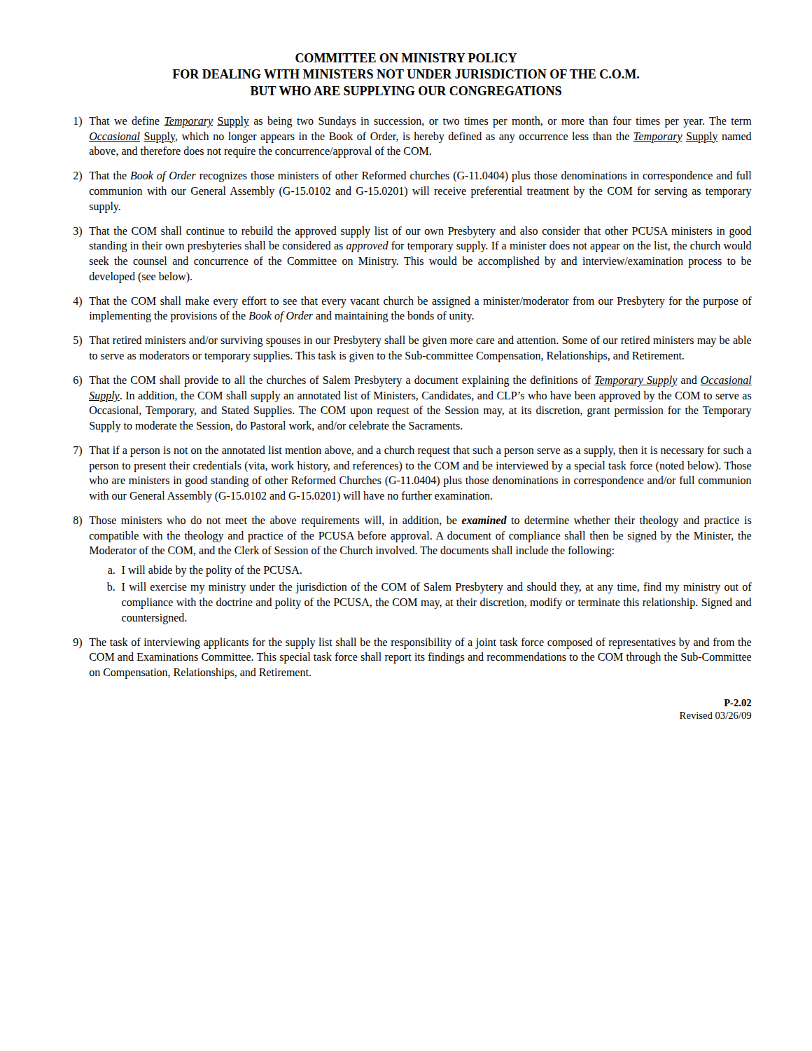Committee on Ministry Policy
For Dealing with Ministers Not Under Jurisdiction of the C.O.M.
But Who Are Supplying Our Congregations
That we define Temporary Supply as being two Sundays in succession, or two times per month, or more than four times per year. The term Occasional Supply, which no longer appears in the Book of Order, is hereby defined as any occurrence less than the Temporary Supply named above, and therefore does not require the concurrence/approval of the COM.
That the Book of Order recognizes those ministers of other Reformed churches (G-11.0404) plus those denominations in correspondence and full communion with our General Assembly (G-15.0102 and G-15.0201) will receive preferential treatment by the COM for serving as temporary supply.
That the COM shall continue to rebuild the approved supply list of our own Presbytery and also consider that other PCUSA ministers in good standing in their own presbyteries shall be considered as approved for temporary supply. If a minister does not appear on the list, the church would seek the counsel and concurrence of the Committee on Ministry. This would be accomplished by and interview/examination process to be developed (see below).
That the COM shall make every effort to see that every vacant church be assigned a minister/moderator from our Presbytery for the purpose of implementing the provisions of the Book of Order and maintaining the bonds of unity.
That retired ministers and/or surviving spouses in our Presbytery shall be given more care and attention. Some of our retired ministers may be able to serve as moderators or temporary supplies. This task is given to the Sub-committee Compensation, Relationships, and Retirement.
That the COM shall provide to all the churches of Salem Presbytery a document explaining the definitions of Temporary Supply and Occasional Supply. In addition, the COM shall supply an annotated list of Ministers, Candidates, and CLP’s who have been approved by the COM to serve as Occasional, Temporary, and Stated Supplies. The COM upon request of the Session may, at its discretion, grant permission for the Temporary Supply to moderate the Session, do Pastoral work, and/or celebrate the Sacraments.
That if a person is not on the annotated list mention above, and a church request that such a person serve as a supply, then it is necessary for such a person to present their credentials (vita, work history, and references) to the COM and be interviewed by a special task force (noted below). Those who are ministers in good standing of other Reformed Churches (G-11.0404) plus those denominations in correspondence and/or full communion with our General Assembly (G-15.0102 and G-15.0201) will have no further examination.
Those ministers who do not meet the above requirements will, in addition, be examined to determine whether their theology and practice is compatible with the theology and practice of the PCUSA before approval. A document of compliance shall then be signed by the Minister, the Moderator of the COM, and the Clerk of Session of the Church involved. The documents shall include the following:
I will abide by the polity of the PCUSA.
I will exercise my ministry under the jurisdiction of the COM of Salem Presbytery and should they, at any time, find my ministry out of compliance with the doctrine and polity of the PCUSA, the COM may, at their discretion, modify or terminate this relationship. Signed and countersigned.
The task of interviewing applicants for the supply list shall be the responsibility of a joint task force composed of representatives by and from the COM and Examinations Committee. This special task force shall report its findings and recommendations to the COM through the Sub-Committee on Compensation, Relationships, and Retirement.
P-2.02
Revised 03/26/09